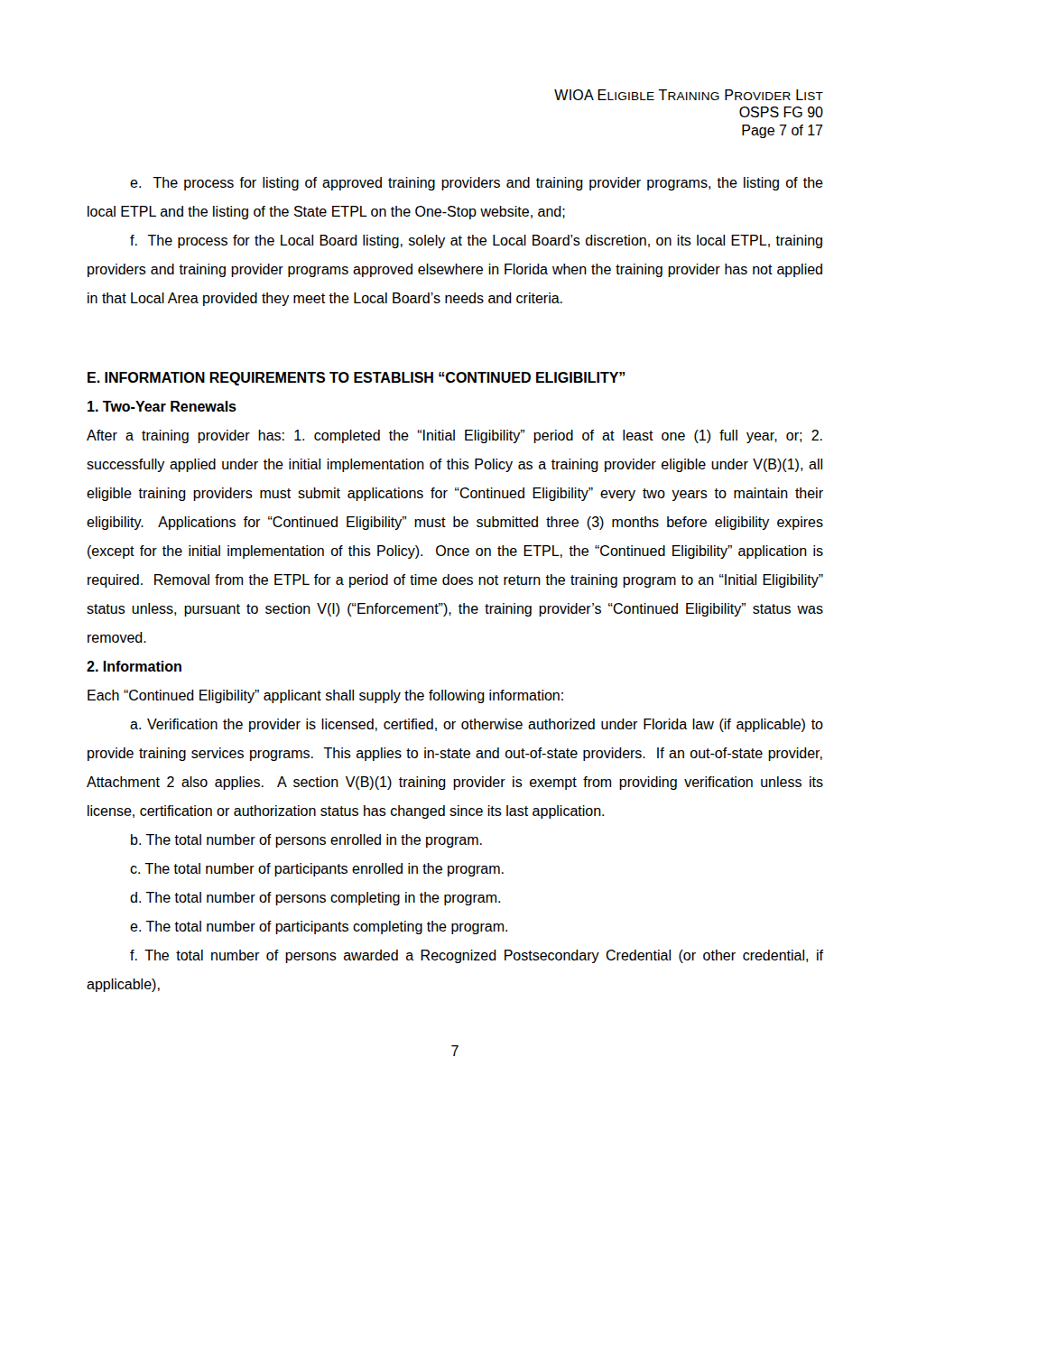WIOA ELIGIBLE TRAINING PROVIDER LIST
OSPS FG 90
Page 7 of 17
e. The process for listing of approved training providers and training provider programs, the listing of the local ETPL and the listing of the State ETPL on the One-Stop website, and;
f. The process for the Local Board listing, solely at the Local Board’s discretion, on its local ETPL, training providers and training provider programs approved elsewhere in Florida when the training provider has not applied in that Local Area provided they meet the Local Board’s needs and criteria.
E. INFORMATION REQUIREMENTS TO ESTABLISH “CONTINUED ELIGIBILITY”
1. Two-Year Renewals
After a training provider has: 1. completed the “Initial Eligibility” period of at least one (1) full year, or; 2. successfully applied under the initial implementation of this Policy as a training provider eligible under V(B)(1), all eligible training providers must submit applications for “Continued Eligibility” every two years to maintain their eligibility. Applications for “Continued Eligibility” must be submitted three (3) months before eligibility expires (except for the initial implementation of this Policy). Once on the ETPL, the “Continued Eligibility” application is required. Removal from the ETPL for a period of time does not return the training program to an “Initial Eligibility” status unless, pursuant to section V(I) (“Enforcement”), the training provider’s “Continued Eligibility” status was removed.
2. Information
Each “Continued Eligibility” applicant shall supply the following information:
a. Verification the provider is licensed, certified, or otherwise authorized under Florida law (if applicable) to provide training services programs. This applies to in-state and out-of-state providers. If an out-of-state provider, Attachment 2 also applies. A section V(B)(1) training provider is exempt from providing verification unless its license, certification or authorization status has changed since its last application.
b. The total number of persons enrolled in the program.
c. The total number of participants enrolled in the program.
d. The total number of persons completing in the program.
e. The total number of participants completing the program.
f. The total number of persons awarded a Recognized Postsecondary Credential (or other credential, if applicable),
7